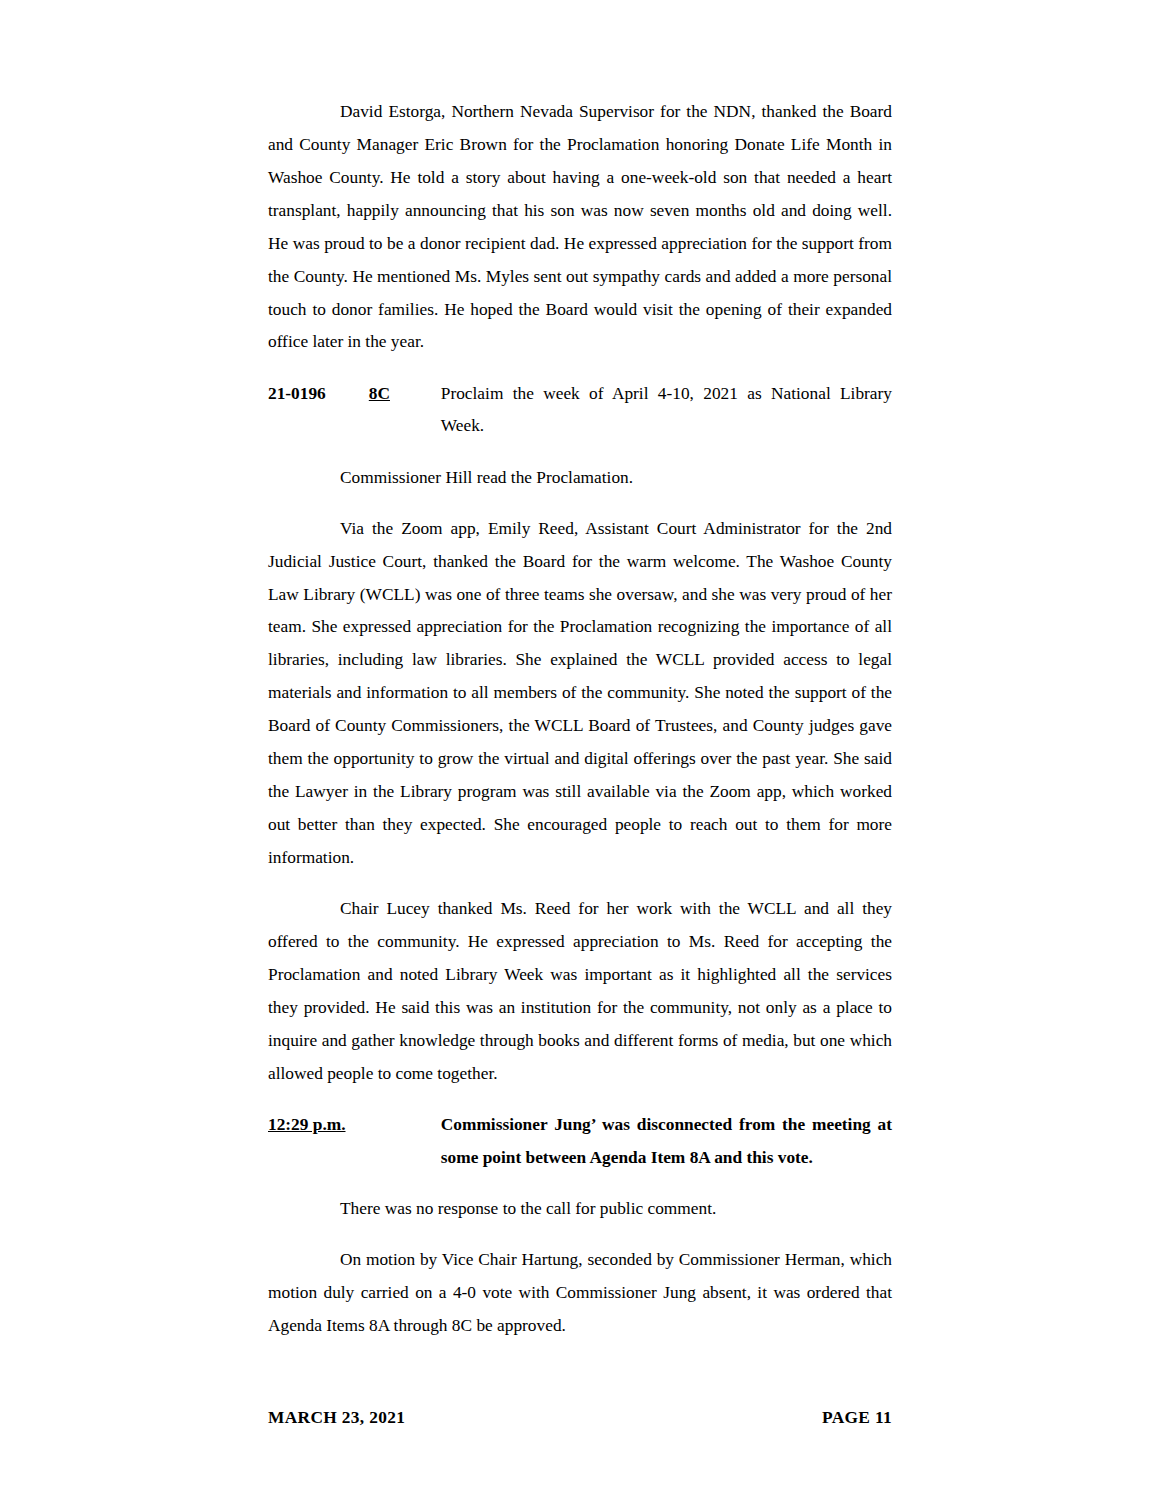David Estorga, Northern Nevada Supervisor for the NDN, thanked the Board and County Manager Eric Brown for the Proclamation honoring Donate Life Month in Washoe County. He told a story about having a one-week-old son that needed a heart transplant, happily announcing that his son was now seven months old and doing well. He was proud to be a donor recipient dad. He expressed appreciation for the support from the County. He mentioned Ms. Myles sent out sympathy cards and added a more personal touch to donor families. He hoped the Board would visit the opening of their expanded office later in the year.
21-0196
8C
Proclaim the week of April 4-10, 2021 as National Library Week.
Commissioner Hill read the Proclamation.
Via the Zoom app, Emily Reed, Assistant Court Administrator for the 2nd Judicial Justice Court, thanked the Board for the warm welcome. The Washoe County Law Library (WCLL) was one of three teams she oversaw, and she was very proud of her team. She expressed appreciation for the Proclamation recognizing the importance of all libraries, including law libraries. She explained the WCLL provided access to legal materials and information to all members of the community. She noted the support of the Board of County Commissioners, the WCLL Board of Trustees, and County judges gave them the opportunity to grow the virtual and digital offerings over the past year. She said the Lawyer in the Library program was still available via the Zoom app, which worked out better than they expected. She encouraged people to reach out to them for more information.
Chair Lucey thanked Ms. Reed for her work with the WCLL and all they offered to the community. He expressed appreciation to Ms. Reed for accepting the Proclamation and noted Library Week was important as it highlighted all the services they provided. He said this was an institution for the community, not only as a place to inquire and gather knowledge through books and different forms of media, but one which allowed people to come together.
12:29 p.m.
Commissioner Jung’ was disconnected from the meeting at some point between Agenda Item 8A and this vote.
There was no response to the call for public comment.
On motion by Vice Chair Hartung, seconded by Commissioner Herman, which motion duly carried on a 4-0 vote with Commissioner Jung absent, it was ordered that Agenda Items 8A through 8C be approved.
MARCH 23, 2021 PAGE 11